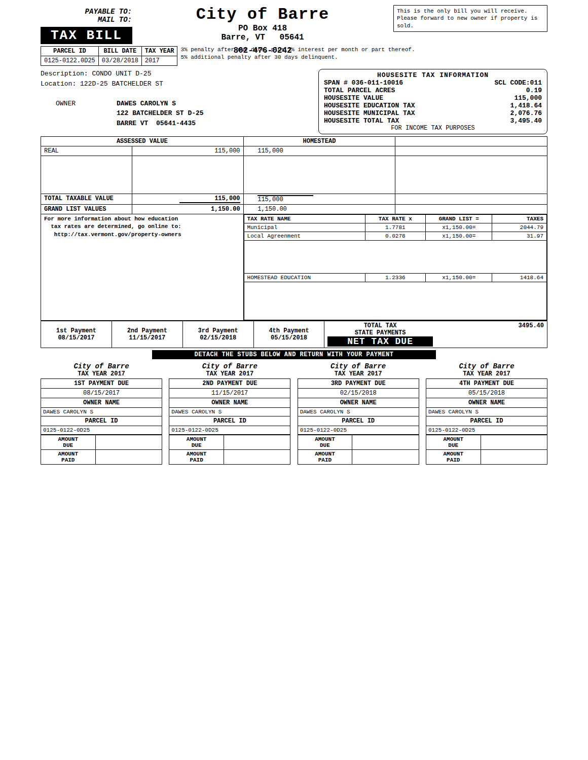PAYABLE TO:
MAIL TO:
City of Barre
PO Box 418
Barre, VT 05641
802-476-0242
This is the only bill you will receive. Please forward to new owner if property is sold.
TAX BILL
| PARCEL ID | BILL DATE | TAX YEAR |
| --- | --- | --- |
| 0125-0122.0D25 | 03/28/2018 | 2017 |
3% penalty after due date, plus 1% interest per month or part thereof.
5% additional penalty after 30 days delinquent.
Description: CONDO UNIT D-25
Location: 122D-25 BATCHELDER ST
OWNER DAWES CAROLYN S
122 BATCHELDER ST D-25
BARRE VT 05641-4435
HOUSESITE TAX INFORMATION
SPAN # 036-011-10016 SCL CODE:011
TOTAL PARCEL ACRES 0.19
HOUSESITE VALUE 115,000
HOUSESITE EDUCATION TAX 1,418.64
HOUSESITE MUNICIPAL TAX 2,076.76
HOUSESITE TOTAL TAX 3,495.40
FOR INCOME TAX PURPOSES
| ASSESSED VALUE | HOMESTEAD | |
| REAL | 115,000 | 115,000 | |
| TOTAL TAXABLE VALUE | 115,000 | 115,000 | |
| GRAND LIST VALUES | 1,150.00 | 1,150.00 | |
| For more information about how education tax rates are determined, go online to: http://tax.vermont.gov/property-owners | / TAX RATE NAME / TAX RATE x / GRAND LIST = / TAXES / / Municipal / 1.7781 / x1,150.00= / 2044.79 / / Local Agreenment / 0.0278 / x1,150.00= / 31.97 / / HOMESTEAD EDUCATION / 1.2336 / x1,150.00= / 1418.64 / |
| 1st Payment 08/15/2017 | 2nd Payment 11/15/2017 | 3rd Payment 02/15/2018 | 4th Payment 05/15/2018 | TOTAL TAX STATE PAYMENTS NET TAX DUE | 3495.40 |
DETACH THE STUBS BELOW AND RETURN WITH YOUR PAYMENT
City of Barre
TAX YEAR 2017
| 1ST PAYMENT DUE |
| 08/15/2017 |
| OWNER NAME |
| DAWES CAROLYN S |
| PARCEL ID |
| 0125-0122-0D25 |
| AMOUNT DUE | |
| AMOUNT PAID | |
City of Barre
TAX YEAR 2017
| 2ND PAYMENT DUE |
| 11/15/2017 |
| OWNER NAME |
| DAWES CAROLYN S |
| PARCEL ID |
| 0125-0122-0D25 |
| AMOUNT DUE | |
| AMOUNT PAID | |
City of Barre
TAX YEAR 2017
| 3RD PAYMENT DUE |
| 02/15/2018 |
| OWNER NAME |
| DAWES CAROLYN S |
| PARCEL ID |
| 0125-0122-0D25 |
| AMOUNT DUE | |
| AMOUNT PAID | |
City of Barre
TAX YEAR 2017
| 4TH PAYMENT DUE |
| 05/15/2018 |
| OWNER NAME |
| DAWES CAROLYN S |
| PARCEL ID |
| 0125-0122-0D25 |
| AMOUNT DUE | |
| AMOUNT PAID | |